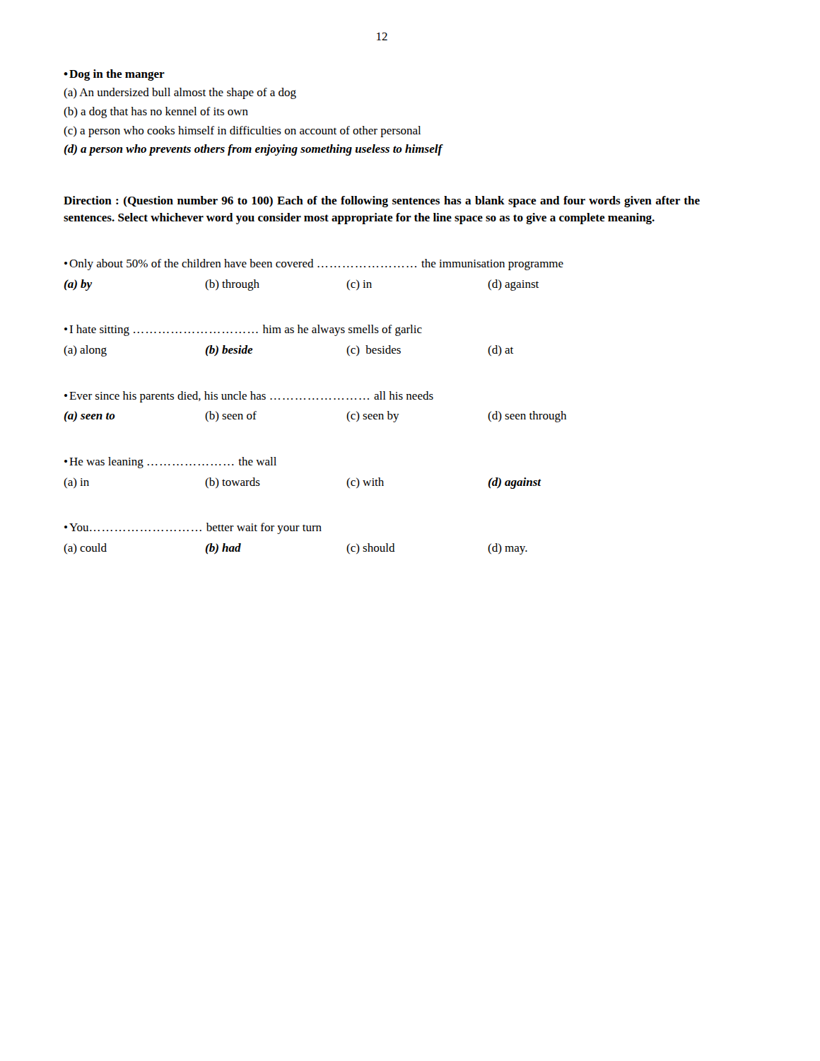12
Dog in the manger
(a) An undersized bull almost the shape of a dog
(b) a dog that has no kennel of its own
(c) a person who cooks himself in difficulties on account of other personal
(d) a person who prevents others from enjoying something useless to himself
Direction : (Question number 96 to 100) Each of the following sentences has a blank space and four words given after the sentences. Select whichever word you consider most appropriate for the line space so as to give a complete meaning.
Only about 50% of the children have been covered …………………… the immunisation programme
(a) by(b) through(c) in(d) against
I hate sitting ………………………… him as he always smells of garlic
(a) along(b) beside(c) besides(d) at
Ever since his parents died, his uncle has …………………… all his needs
(a) seen to(b) seen of(c) seen by(d) seen through
He was leaning ………………… the wall
(a) in(b) towards(c) with(d) against
You……………………… better wait for your turn
(a) could(b) had(c) should(d) may.